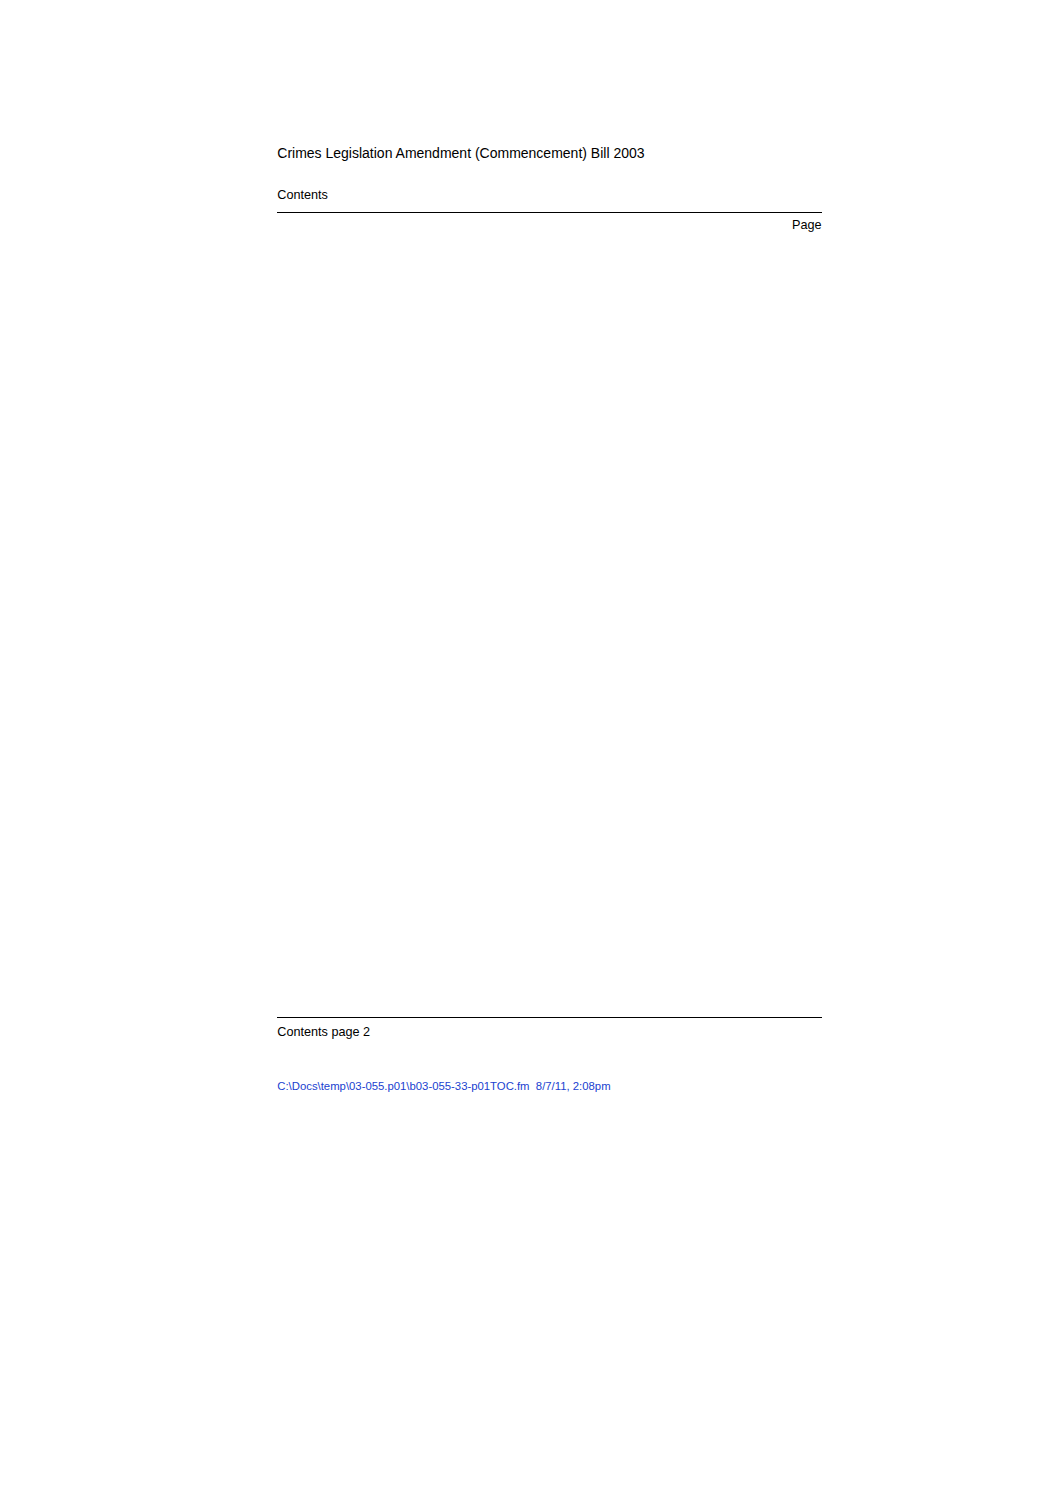Crimes Legislation Amendment (Commencement) Bill 2003
Contents
Page
Contents page 2
C:\Docs\temp\03-055.p01\b03-055-33-p01TOC.fm 8/7/11, 2:08pm